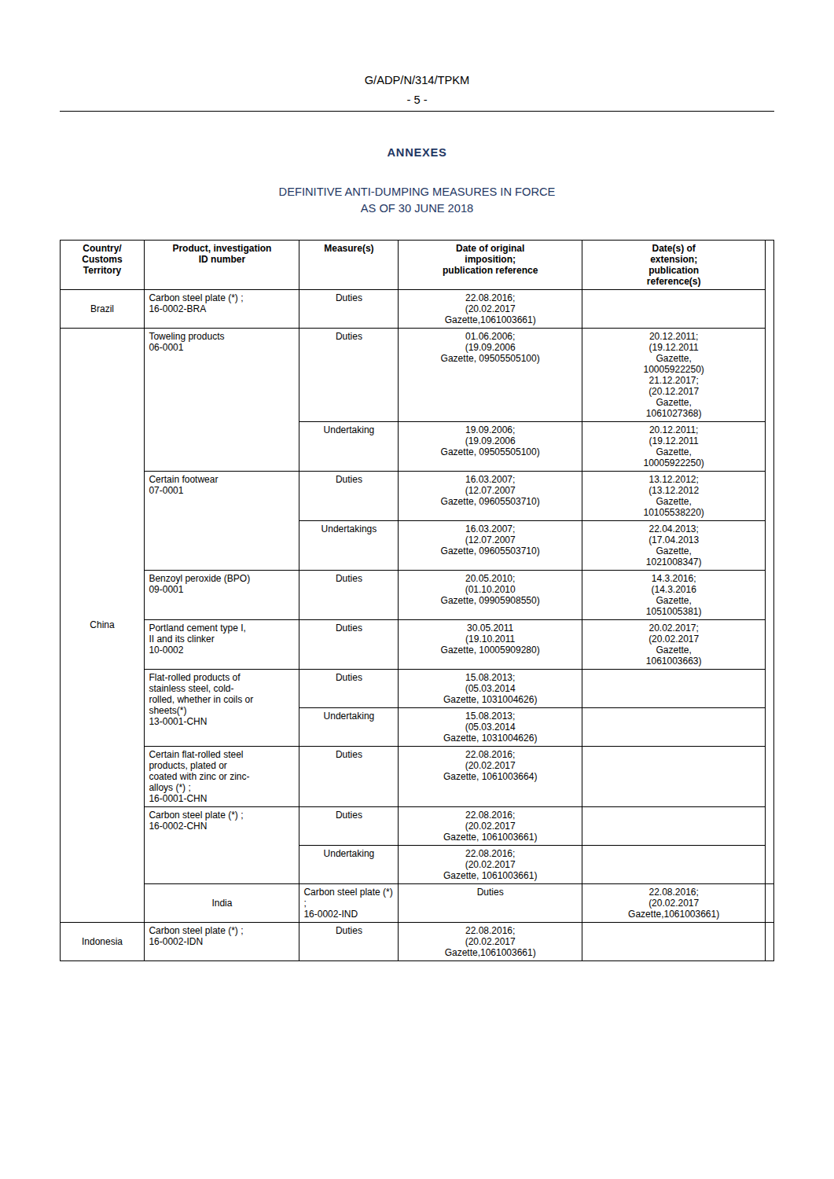G/ADP/N/314/TPKM
- 5 -
ANNEXES
DEFINITIVE ANTI-DUMPING MEASURES IN FORCE
AS OF 30 JUNE 2018
| Country/ Customs Territory | Product, investigation ID number | Measure(s) | Date of original imposition; publication reference | Date(s) of extension; publication reference(s) |
| --- | --- | --- | --- | --- |
| Brazil | Carbon steel plate (*) ; 16-0002-BRA | Duties | 22.08.2016; (20.02.2017 Gazette,1061003661) | |
| China | Toweling products 06-0001 | Duties | 01.06.2006; (19.09.2006 Gazette, 09505505100) | 20.12.2011; (19.12.2011 Gazette, 10005922250) 21.12.2017; (20.12.2017 Gazette, 1061027368) |
| Undertaking | 19.09.2006; (19.09.2006 Gazette, 09505505100) | 20.12.2011; (19.12.2011 Gazette, 10005922250) |
| Certain footwear 07-0001 | Duties | 16.03.2007; (12.07.2007 Gazette, 09605503710) | 13.12.2012; (13.12.2012 Gazette, 10105538220) |
| Undertakings | 16.03.2007; (12.07.2007 Gazette, 09605503710) | 22.04.2013; (17.04.2013 Gazette, 1021008347) |
| Benzoyl peroxide (BPO) 09-0001 | Duties | 20.05.2010; (01.10.2010 Gazette, 09905908550) | 14.3.2016; (14.3.2016 Gazette, 1051005381) |
| Portland cement type I, II and its clinker 10-0002 | Duties | 30.05.2011 (19.10.2011 Gazette, 10005909280) | 20.02.2017; (20.02.2017 Gazette, 1061003663) |
| Flat-rolled products of stainless steel, cold- rolled, whether in coils or sheets(*) 13-0001-CHN | Duties | 15.08.2013; (05.03.2014 Gazette, 1031004626) | |
| Undertaking | 15.08.2013; (05.03.2014 Gazette, 1031004626) | |
| Certain flat-rolled steel products, plated or coated with zinc or zinc- alloys (*) ; 16-0001-CHN | Duties | 22.08.2016; (20.02.2017 Gazette, 1061003664) | |
| Carbon steel plate (*) ; 16-0002-CHN | Duties | 22.08.2016; (20.02.2017 Gazette, 1061003661) | |
| Undertaking | 22.08.2016; (20.02.2017 Gazette, 1061003661) | |
| India | Carbon steel plate (*) ; 16-0002-IND | Duties | 22.08.2016; (20.02.2017 Gazette,1061003661) | |
| Indonesia | Carbon steel plate (*) ; 16-0002-IDN | Duties | 22.08.2016; (20.02.2017 Gazette,1061003661) | |